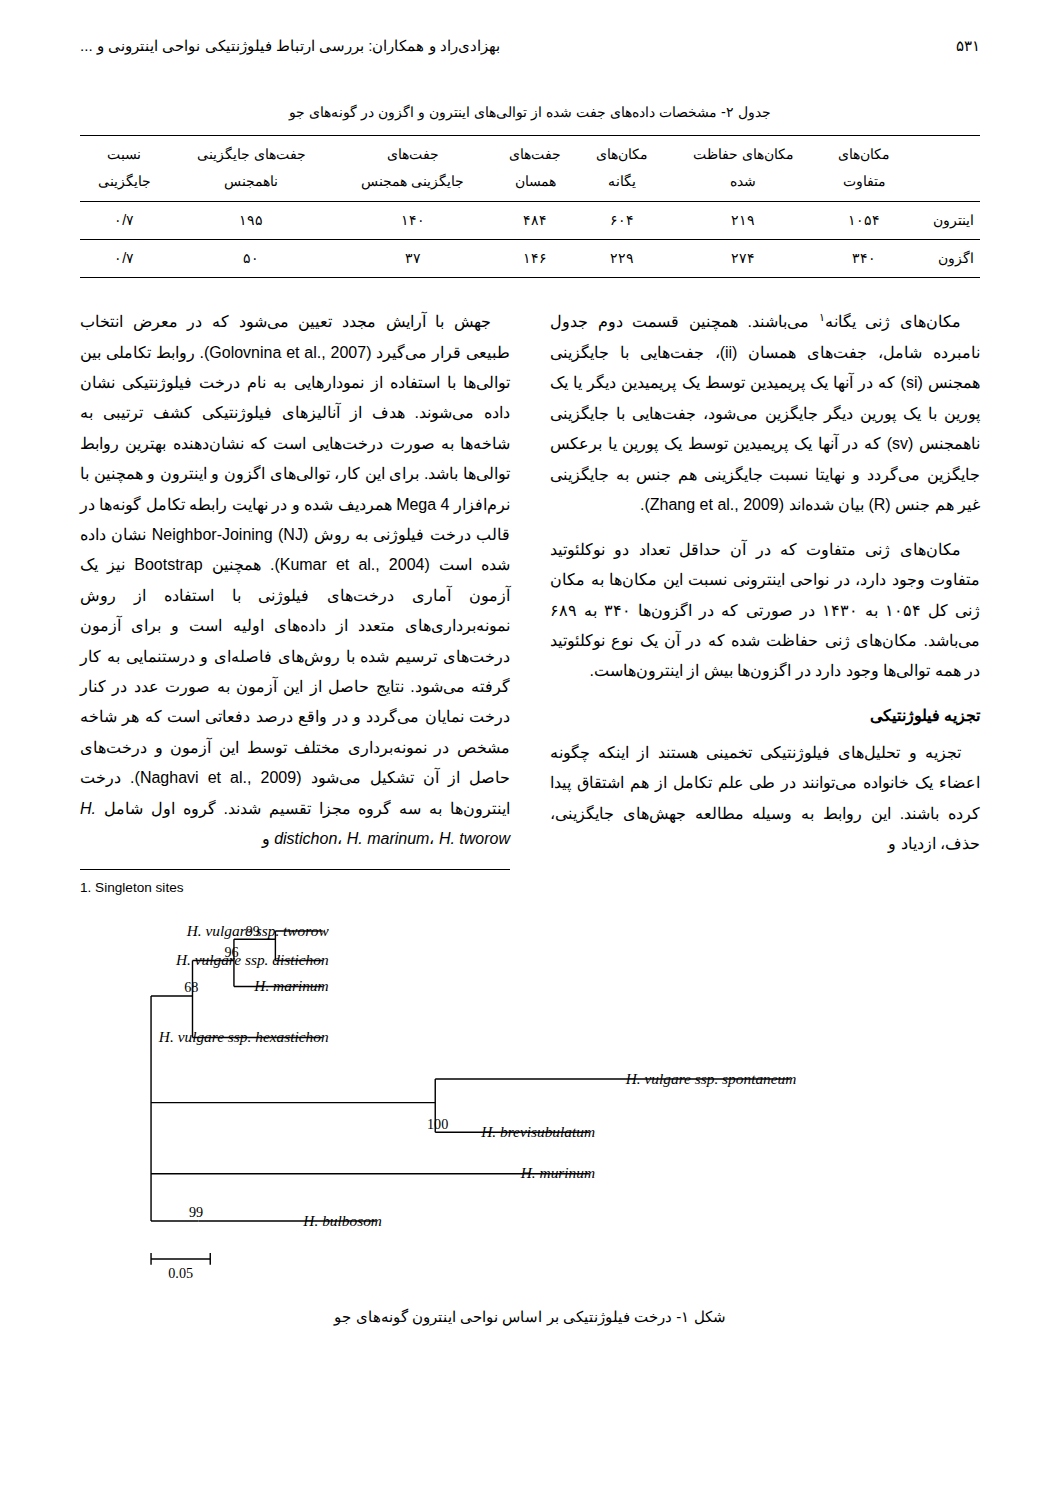۵۳۱ بهزادی‌راد و همکاران: بررسی ارتباط فیلوژنتیکی نواحی اینترونی و ...
جدول ۲- مشخصات داده‌های جفت شده از توالی‌های اینترون و اگزون در گونه‌های جو
| | مکان‌های متفاوت | مکان‌های حفاظت شده | مکان‌های یگانه | جفت‌های همسان | جفت‌های جایگزینی همجنس | جفت‌های جایگزینی ناهمجنس | نسبت جایگزینی |
| --- | --- | --- | --- | --- | --- | --- | --- |
| اینترون | ۱۰۵۴ | ۲۱۹ | ۶۰۴ | ۴۸۴ | ۱۴۰ | ۱۹۵ | ۰/۷ |
| اگزون | ۳۴۰ | ۲۷۴ | ۲۲۹ | ۱۴۶ | ۳۷ | ۵۰ | ۰/۷ |
مکان‌های ژنی یگانه۱ می‌باشند. همچنین قسمت دوم جدول نامبرده شامل، جفت‌های همسان (ii)، جفت‌هایی با جایگزینی همجنس (si) که در آنها یک پریمیدین توسط یک پریمیدین دیگر یا یک پورین با یک پورین دیگر جایگزین می‌شود، جفت‌هایی با جایگزینی ناهمجنس (sv) که در آنها یک پریمیدین توسط یک پورین یا برعکس جایگزین می‌گردد و نهایتا نسبت جایگزینی هم جنس به جایگزینی غیر هم جنس (R) بیان شده‌اند (Zhang et al., 2009).
مکان‌های ژنی متفاوت که در آن حداقل تعداد دو نوکلئوتید متفاوت وجود دارد، در نواحی اینترونی نسبت این مکان‌ها به مکان ژنی کل ۱۰۵۴ به ۱۴۳۰ در صورتی که در اگزون‌ها ۳۴۰ به ۶۸۹ می‌باشد. مکان‌های ژنی حفاظت شده که در آن یک نوع نوکلئوتید در همه توالی‌ها وجود دارد در اگزون‌ها بیش از اینترون‌هاست.
تجزیه فیلوژنتیکی
تجزیه و تحلیل‌های فیلوژنتیکی تخمینی هستند از اینکه چگونه اعضاء یک خانواده می‌توانند در طی علم تکامل از هم اشتقاق پیدا کرده باشند. این روابط به وسیله مطالعه جهش‌های جایگزینی، حذف، ازدیاد و
جهش با آرایش مجدد تعیین می‌شود که در معرض انتخاب طبیعی قرار می‌گیرد (Golovnina et al., 2007). روابط تکاملی بین توالی‌ها با استفاده از نمودارهایی به نام درخت فیلوژنتیکی نشان داده می‌شوند. هدف از آنالیزهای فیلوژنتیکی کشف ترتیبی به شاخه‌ها به صورت درخت‌هایی است که نشان‌دهنده بهترین روابط توالی‌ها باشد. برای این کار، توالی‌های اگزون و اینترون و همچنین با نرم‌افزار Mega 4 همردیف شده و در نهایت رابطه تکامل گونه‌ها در قالب درخت فیلوژنی به روش Neighbor-Joining (NJ) نشان داده شده است (Kumar et al., 2004). همچنین Bootstrap نیز یک آزمون آماری درخت‌های فیلوژنی با استفاده از روش نمونه‌برداری‌های متعدد از داده‌های اولیه است و برای آزمون درخت‌های ترسیم شده با روش‌های فاصله‌ای و درستنمایی به کار گرفته می‌شود. نتایج حاصل از این آزمون به صورت عدد در کنار درخت نمایان می‌گردد و در واقع درصد دفعاتی است که هر شاخه مشخص در نمونه‌برداری مختلف توسط این آزمون و درخت‌های حاصل از آن تشکیل می‌شود (Naghavi et al., 2009). درخت اینترون‌ها به سه گروه مجزا تقسیم شدند. گروه اول شامل H. distichon، H. marinum، H. tworow و
1. Singleton sites
99 96 68 100 99 H. vulgare ssp. tworow H. vulgare ssp. distichon H. marinum H. vulgare ssp. hexastichon H. vulgare ssp. spontaneum H. brevisubulatum H. murinum H. bulbosom 0.05
شکل ۱- درخت فیلوژنتیکی بر اساس نواحی اینترون گونه‌های جو